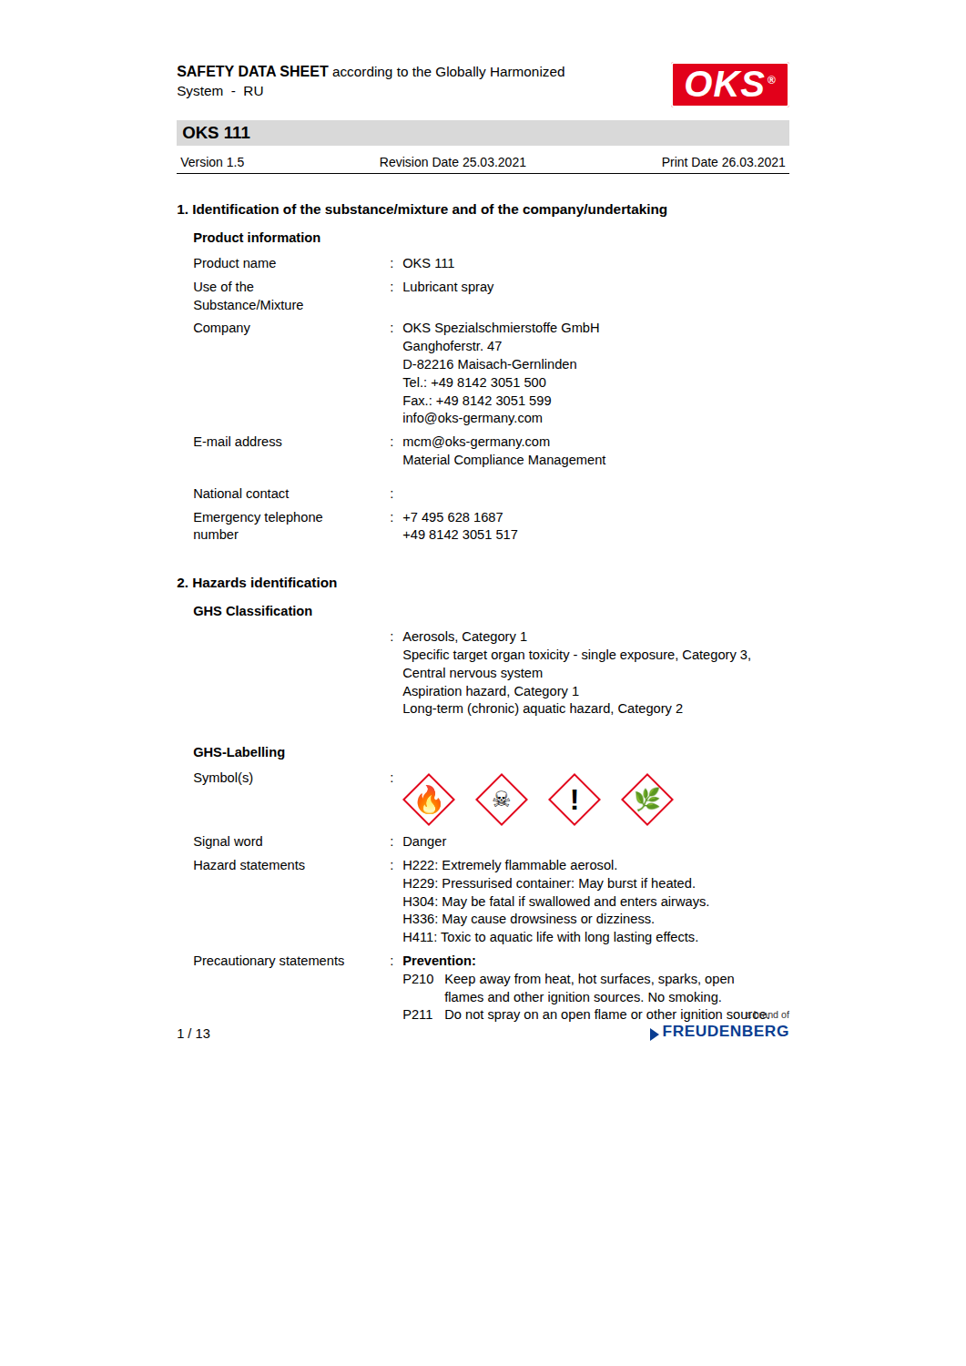SAFETY DATA SHEET according to the Globally Harmonized
System - RU
OKS®
OKS 111
Version 1.5
Revision Date 25.03.2021
Print Date 26.03.2021
1. Identification of the substance/mixture and of the company/undertaking
Product information
| Product name | : | OKS 111 |
| Use of the Substance/Mixture | : | Lubricant spray |
| Company | : | OKS Spezialschmierstoffe GmbH Ganghoferstr. 47 D-82216 Maisach-Gernlinden Tel.: +49 8142 3051 500 Fax.: +49 8142 3051 599 info@oks-germany.com |
| E-mail address | : | mcm@oks-germany.com Material Compliance Management |
| National contact | : | |
| Emergency telephone number | : | +7 495 628 1687 +49 8142 3051 517 |
2. Hazards identification
GHS Classification
| | : | Aerosols, Category 1 Specific target organ toxicity - single exposure, Category 3, Central nervous system Aspiration hazard, Category 1 Long-term (chronic) aquatic hazard, Category 2 |
GHS-Labelling
| Symbol(s) | : | 🔥 ☠ ! 🌿 |
| Signal word | : | Danger |
| Hazard statements | : | H222: Extremely flammable aerosol. H229: Pressurised container: May burst if heated. H304: May be fatal if swallowed and enters airways. H336: May cause drowsiness or dizziness. H411: Toxic to aquatic life with long lasting effects. |
| Precautionary statements | : | Prevention: P210 Keep away from heat, hot surfaces, sparks, open flames and other ignition sources. No smoking. P211 Do not spray on an open flame or other ignition source. |
1 / 13
a brand of
FREUDENBERG